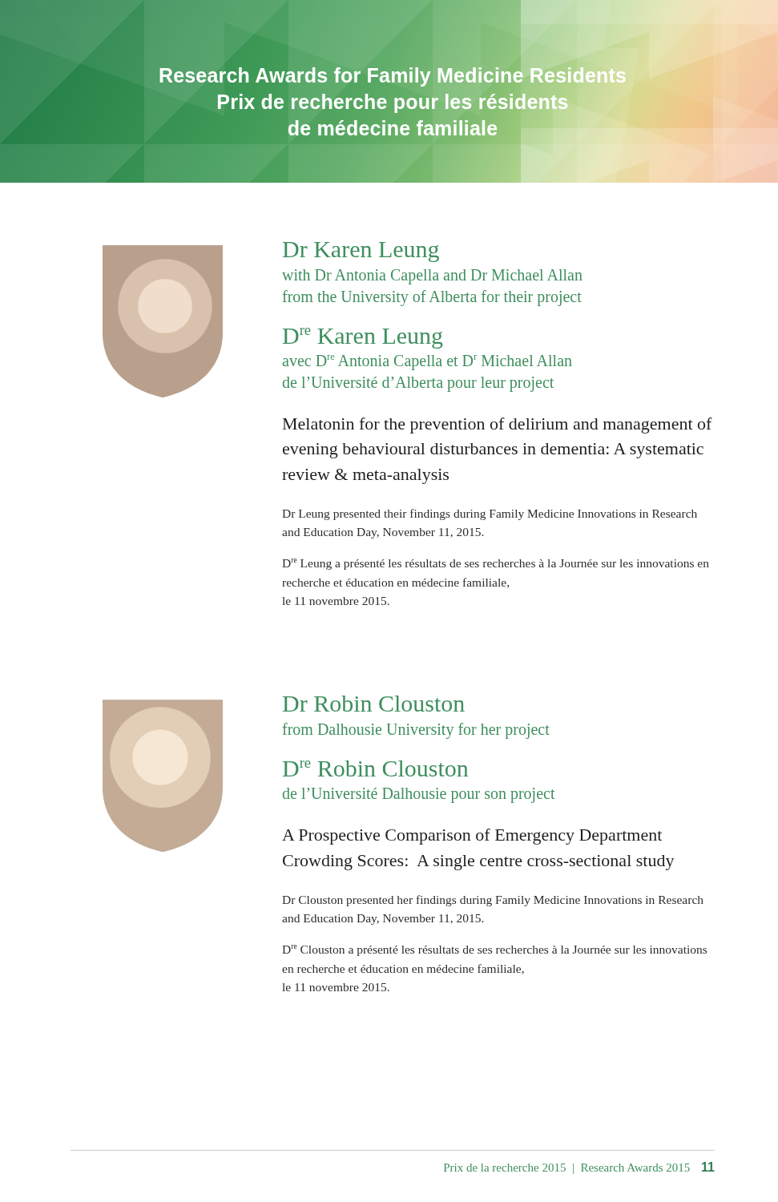Research Awards for Family Medicine Residents
Prix de recherche pour les résidents
de médecine familiale
Dr Karen Leung
with Dr Antonia Capella and Dr Michael Allan
from the University of Alberta for their project
Dre Karen Leung
avec Dre Antonia Capella et Dr Michael Allan
de l’Université d’Alberta pour leur project
Melatonin for the prevention of delirium and management of evening behavioural disturbances in dementia: A systematic review & meta-analysis
Dr Leung presented their findings during Family Medicine Innovations in Research and Education Day, November 11, 2015.
Dre Leung a présenté les résultats de ses recherches à la Journée sur les innovations en recherche et éducation en médecine familiale,
le 11 novembre 2015.
Dr Robin Clouston
from Dalhousie University for her project
Dre Robin Clouston
de l’Université Dalhousie pour son project
A Prospective Comparison of Emergency Department Crowding Scores: A single centre cross-sectional study
Dr Clouston presented her findings during Family Medicine Innovations in Research and Education Day, November 11, 2015.
Dre Clouston a présenté les résultats de ses recherches à la Journée sur les innovations en recherche et éducation en médecine familiale,
le 11 novembre 2015.
Prix de la recherche 2015 | Research Awards 2015 11